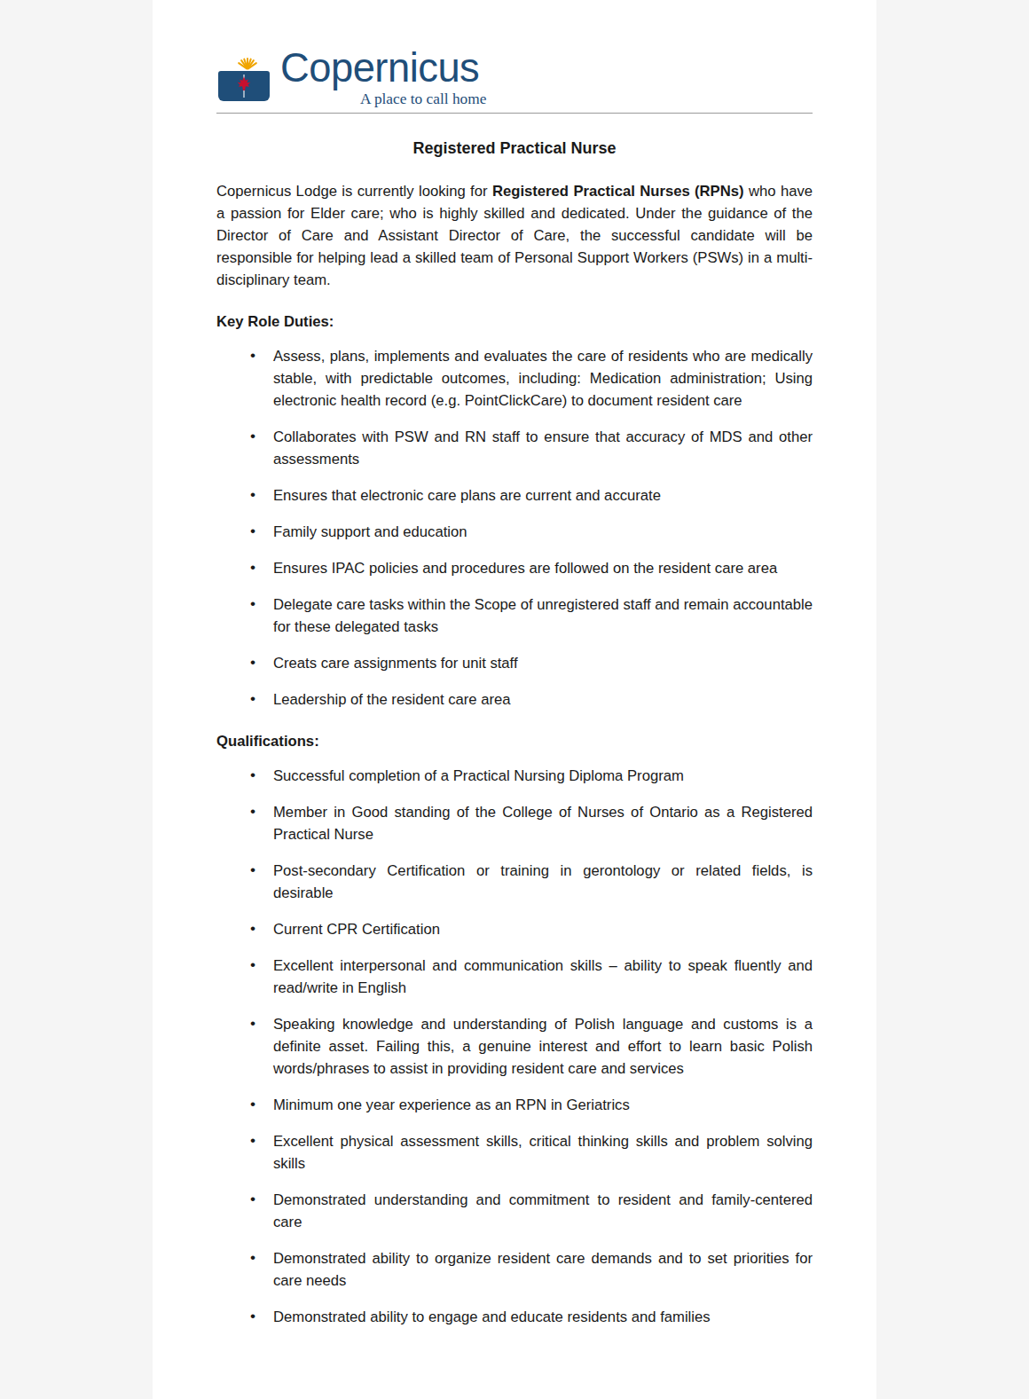Copernicus
A place to call home
Registered Practical Nurse
Copernicus Lodge is currently looking for Registered Practical Nurses (RPNs) who have a passion for Elder care; who is highly skilled and dedicated. Under the guidance of the Director of Care and Assistant Director of Care, the successful candidate will be responsible for helping lead a skilled team of Personal Support Workers (PSWs) in a multi-disciplinary team.
Key Role Duties:
Assess, plans, implements and evaluates the care of residents who are medically stable, with predictable outcomes, including: Medication administration; Using electronic health record (e.g. PointClickCare) to document resident care
Collaborates with PSW and RN staff to ensure that accuracy of MDS and other assessments
Ensures that electronic care plans are current and accurate
Family support and education
Ensures IPAC policies and procedures are followed on the resident care area
Delegate care tasks within the Scope of unregistered staff and remain accountable for these delegated tasks
Creats care assignments for unit staff
Leadership of the resident care area
Qualifications:
Successful completion of a Practical Nursing Diploma Program
Member in Good standing of the College of Nurses of Ontario as a Registered Practical Nurse
Post-secondary Certification or training in gerontology or related fields, is desirable
Current CPR Certification
Excellent interpersonal and communication skills – ability to speak fluently and read/write in English
Speaking knowledge and understanding of Polish language and customs is a definite asset. Failing this, a genuine interest and effort to learn basic Polish words/phrases to assist in providing resident care and services
Minimum one year experience as an RPN in Geriatrics
Excellent physical assessment skills, critical thinking skills and problem solving skills
Demonstrated understanding and commitment to resident and family-centered care
Demonstrated ability to organize resident care demands and to set priorities for care needs
Demonstrated ability to engage and educate residents and families